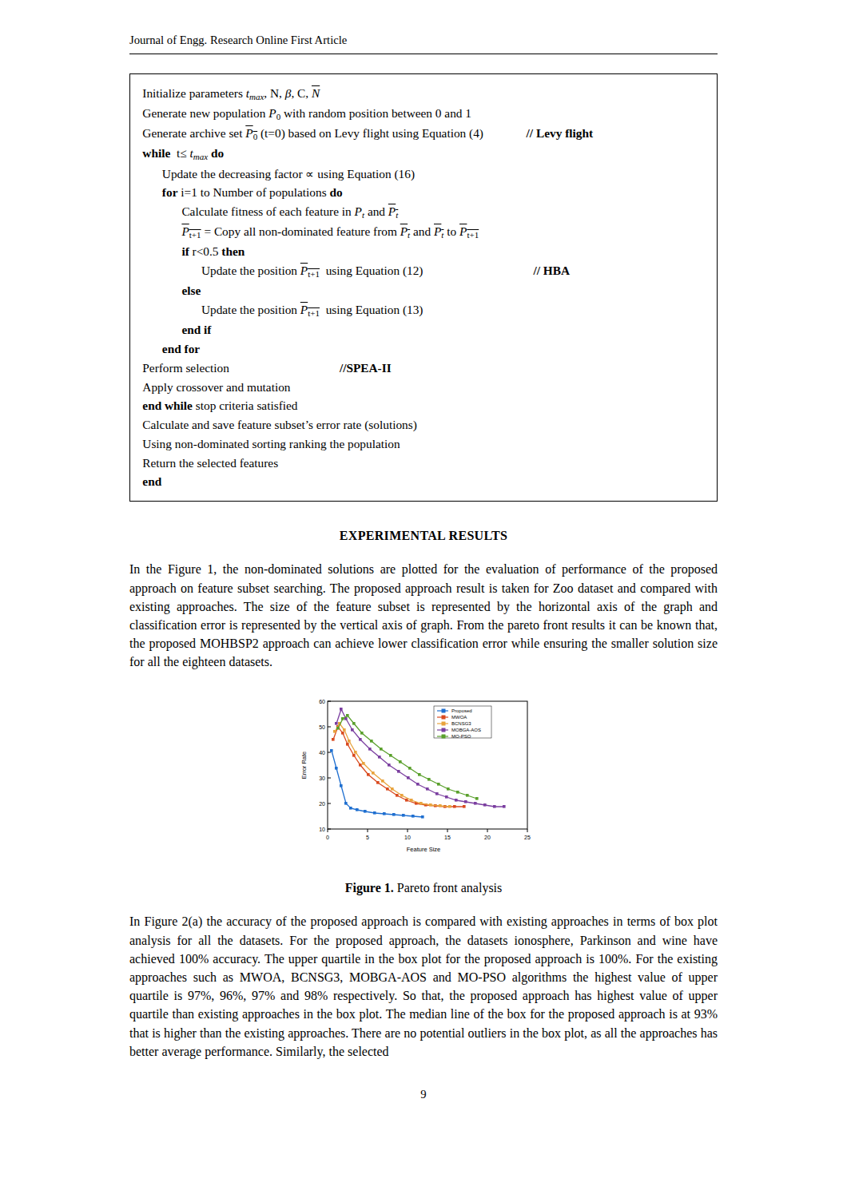Journal of Engg. Research Online First Article
Initialize parameters tmax, N, β, C, N
Generate new population P0 with random position between 0 and 1
Generate archive set P0 (t=0) based on Levy flight using Equation (4)// Levy flight
while t≤ tmax do
Update the decreasing factor ∝ using Equation (16)
for i=1 to Number of populations do
Calculate fitness of each feature in Pt and Pt
Pt+1 = Copy all non-dominated feature from Pt and Pt to Pt+1
if r<0.5 then
Update the position Pt+1 using Equation (12)// HBA
else
Update the position Pt+1 using Equation (13)
end if
end for
Perform selection//SPEA-II
Apply crossover and mutation
end while stop criteria satisfied
Calculate and save feature subset’s error rate (solutions)
Using non-dominated sorting ranking the population
Return the selected features
end
EXPERIMENTAL RESULTS
In the Figure 1, the non-dominated solutions are plotted for the evaluation of performance of the proposed approach on feature subset searching. The proposed approach result is taken for Zoo dataset and compared with existing approaches. The size of the feature subset is represented by the horizontal axis of the graph and classification error is represented by the vertical axis of graph. From the pareto front results it can be known that, the proposed MOHBSP2 approach can achieve lower classification error while ensuring the smaller solution size for all the eighteen datasets.
60 50 40 30 20 10 0 5 10 15 20 25 Feature Size Error Rate Proposed MWOA BCNSG3 MOBGA-AOS MO-PSO
Figure 1. Pareto front analysis
In Figure 2(a) the accuracy of the proposed approach is compared with existing approaches in terms of box plot analysis for all the datasets. For the proposed approach, the datasets ionosphere, Parkinson and wine have achieved 100% accuracy. The upper quartile in the box plot for the proposed approach is 100%. For the existing approaches such as MWOA, BCNSG3, MOBGA-AOS and MO-PSO algorithms the highest value of upper quartile is 97%, 96%, 97% and 98% respectively. So that, the proposed approach has highest value of upper quartile than existing approaches in the box plot. The median line of the box for the proposed approach is at 93% that is higher than the existing approaches. There are no potential outliers in the box plot, as all the approaches has better average performance. Similarly, the selected
9